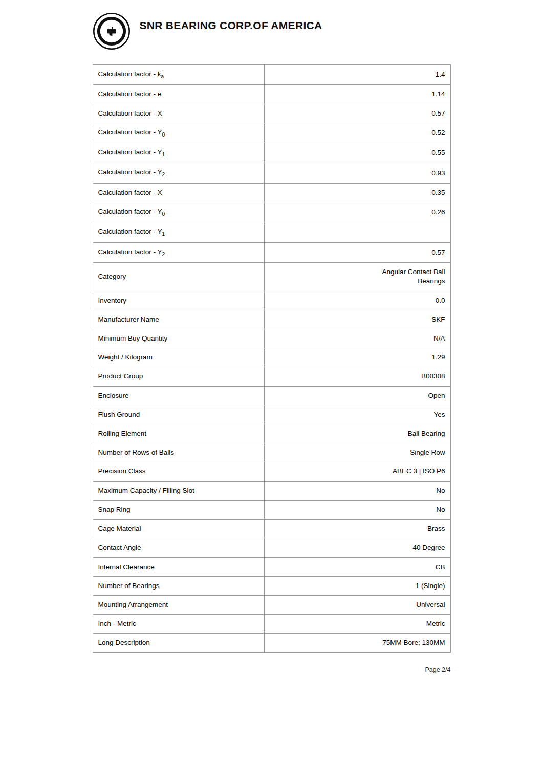SNR BEARING CORP.OF AMERICA
| Calculation factor - k a | 1.4 |
| Calculation factor - e | 1.14 |
| Calculation factor - X | 0.57 |
| Calculation factor - Y 0 | 0.52 |
| Calculation factor - Y 1 | 0.55 |
| Calculation factor - Y 2 | 0.93 |
| Calculation factor - X | 0.35 |
| Calculation factor - Y 0 | 0.26 |
| Calculation factor - Y 1 | |
| Calculation factor - Y 2 | 0.57 |
| Category | Angular Contact Ball Bearings |
| Inventory | 0.0 |
| Manufacturer Name | SKF |
| Minimum Buy Quantity | N/A |
| Weight / Kilogram | 1.29 |
| Product Group | B00308 |
| Enclosure | Open |
| Flush Ground | Yes |
| Rolling Element | Ball Bearing |
| Number of Rows of Balls | Single Row |
| Precision Class | ABEC 3 / ISO P6 |
| Maximum Capacity / Filling Slot | No |
| Snap Ring | No |
| Cage Material | Brass |
| Contact Angle | 40 Degree |
| Internal Clearance | CB |
| Number of Bearings | 1 (Single) |
| Mounting Arrangement | Universal |
| Inch - Metric | Metric |
| Long Description | 75MM Bore; 130MM |
Page 2/4